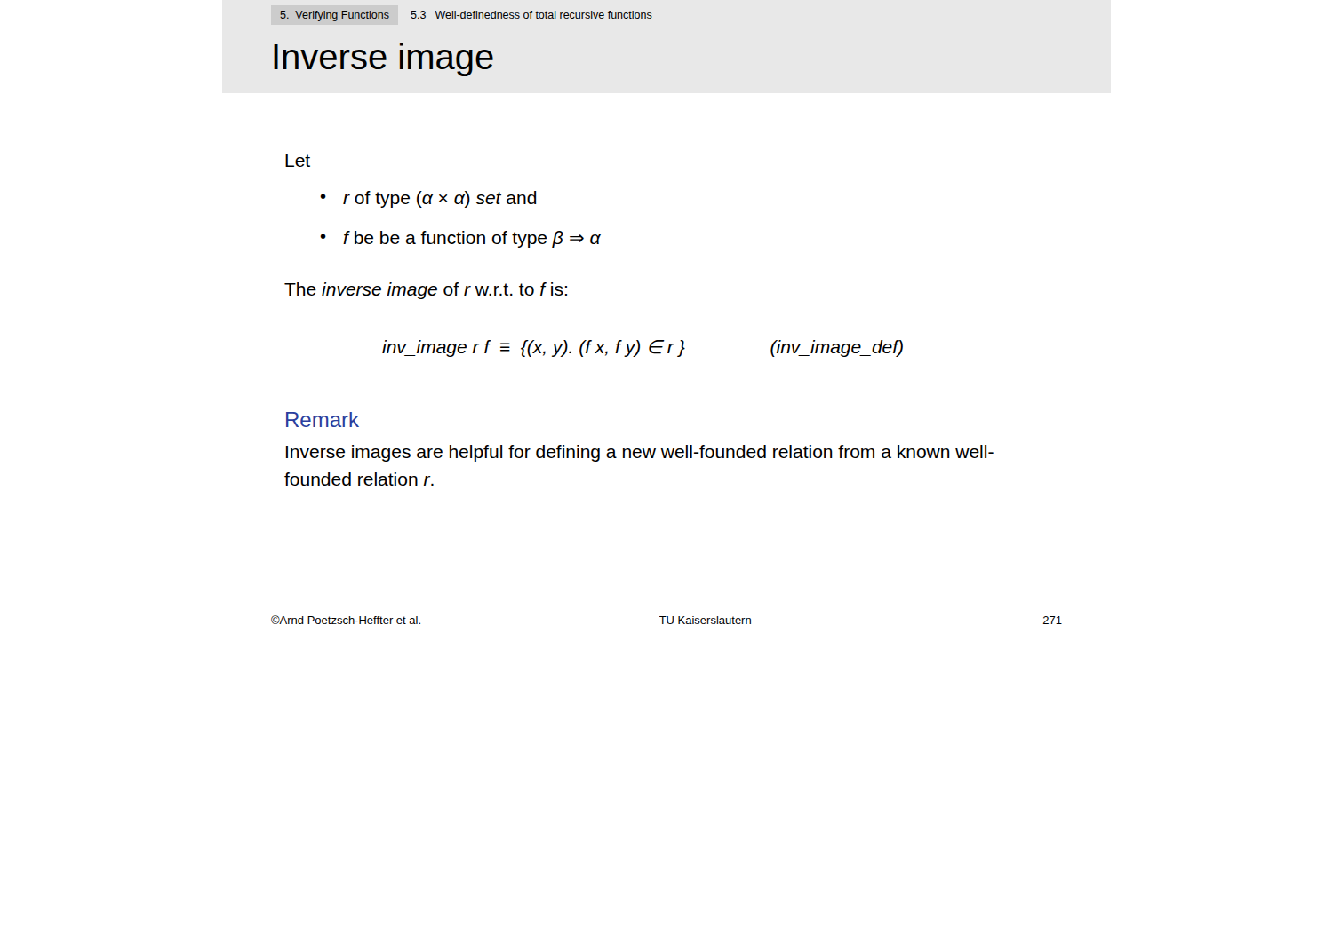5. Verifying Functions
5.3 Well-definedness of total recursive functions
Inverse image
Let
r of type (α × α) set and
f be be a function of type β ⇒ α
The inverse image of r w.r.t. to f is:
inv_image r f ≡ {(x, y). (f x, f y) ∈ r } (inv_image_def)
Remark
Inverse images are helpful for defining a new well-founded relation from a known well-founded relation r.
©Arnd Poetzsch-Heffter et al.
TU Kaiserslautern
271